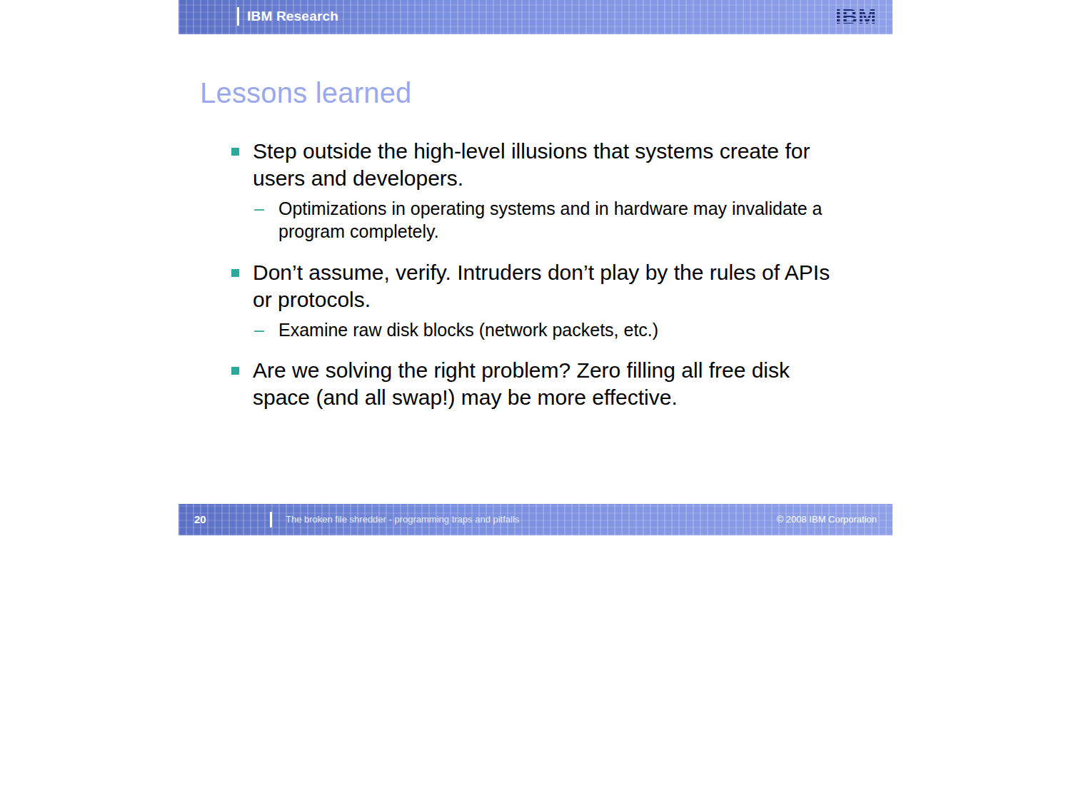IBM Research
IBM
Lessons learned
Step outside the high-level illusions that systems create for users and developers.
Optimizations in operating systems and in hardware may invalidate a program completely.
Don’t assume, verify. Intruders don’t play by the rules of APIs or protocols.
Examine raw disk blocks (network packets, etc.)
Are we solving the right problem? Zero filling all free disk space (and all swap!) may be more effective.
20
The broken file shredder - programming traps and pitfalls
© 2008 IBM Corporation